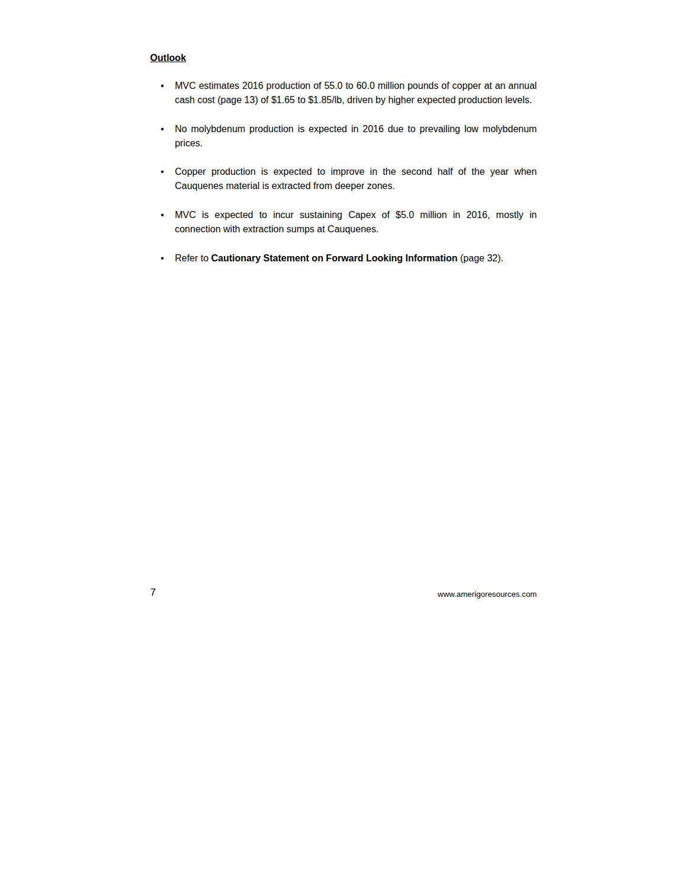Outlook
MVC estimates 2016 production of 55.0 to 60.0 million pounds of copper at an annual cash cost (page 13) of $1.65 to $1.85/lb, driven by higher expected production levels.
No molybdenum production is expected in 2016 due to prevailing low molybdenum prices.
Copper production is expected to improve in the second half of the year when Cauquenes material is extracted from deeper zones.
MVC is expected to incur sustaining Capex of $5.0 million in 2016, mostly in connection with extraction sumps at Cauquenes.
Refer to Cautionary Statement on Forward Looking Information (page 32).
7 www.amerigoresources.com